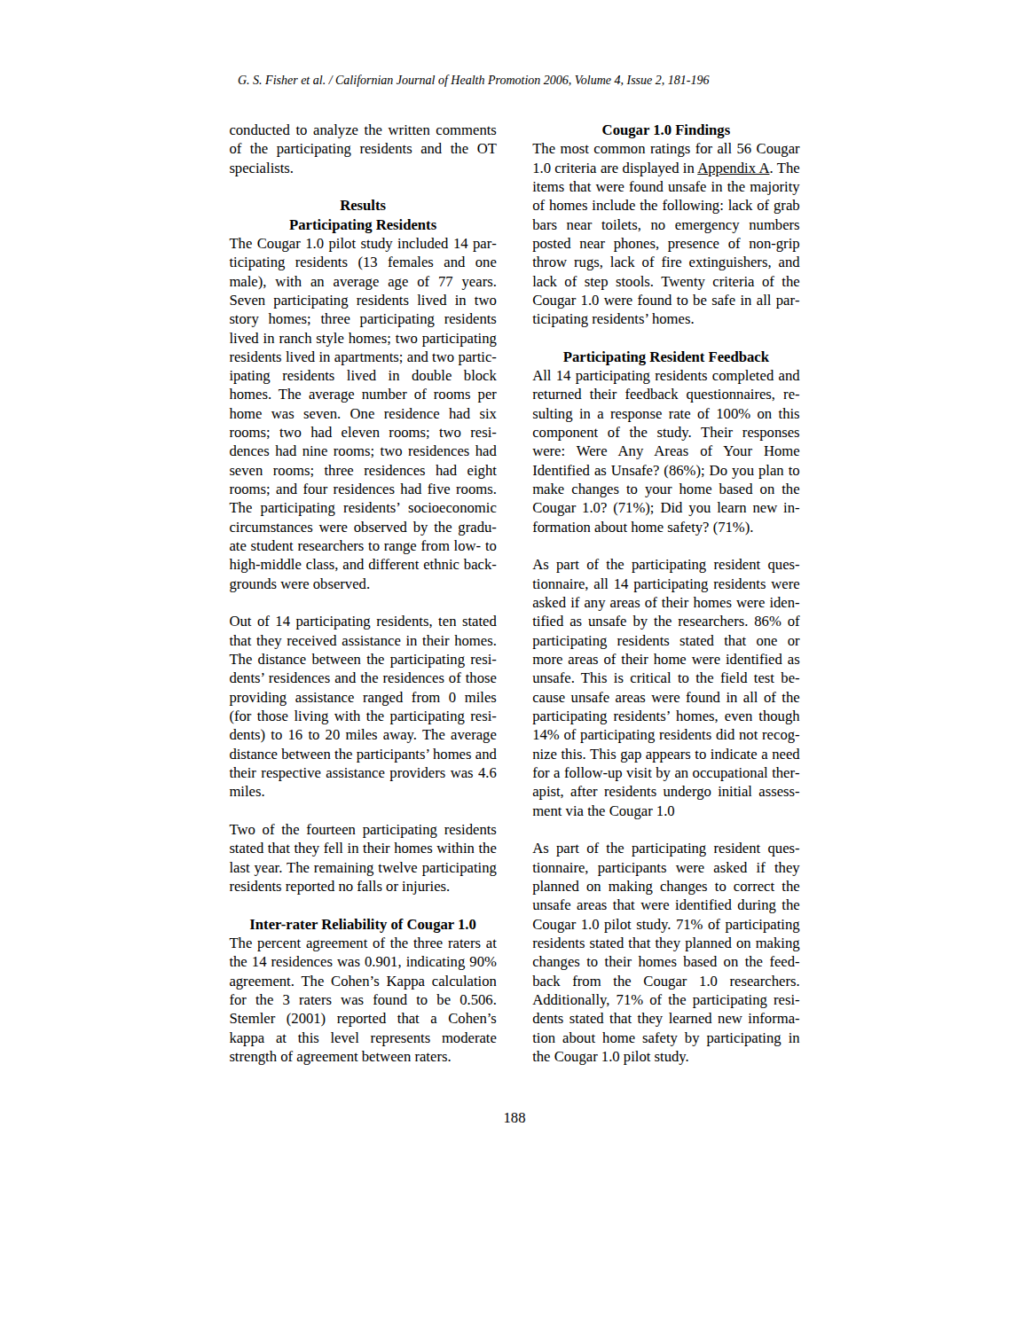G. S. Fisher et al. / Californian Journal of Health Promotion 2006, Volume 4, Issue 2, 181-196
conducted to analyze the written comments of the participating residents and the OT specialists.
Results
Participating Residents
The Cougar 1.0 pilot study included 14 participating residents (13 females and one male), with an average age of 77 years. Seven participating residents lived in two story homes; three participating residents lived in ranch style homes; two participating residents lived in apartments; and two participating residents lived in double block homes. The average number of rooms per home was seven. One residence had six rooms; two had eleven rooms; two residences had nine rooms; two residences had seven rooms; three residences had eight rooms; and four residences had five rooms. The participating residents’ socioeconomic circumstances were observed by the graduate student researchers to range from low- to high-middle class, and different ethnic backgrounds were observed.
Out of 14 participating residents, ten stated that they received assistance in their homes. The distance between the participating residents’ residences and the residences of those providing assistance ranged from 0 miles (for those living with the participating residents) to 16 to 20 miles away. The average distance between the participants’ homes and their respective assistance providers was 4.6 miles.
Two of the fourteen participating residents stated that they fell in their homes within the last year. The remaining twelve participating residents reported no falls or injuries.
Inter-rater Reliability of Cougar 1.0
The percent agreement of the three raters at the 14 residences was 0.901, indicating 90% agreement. The Cohen’s Kappa calculation for the 3 raters was found to be 0.506. Stemler (2001) reported that a Cohen’s kappa at this level represents moderate strength of agreement between raters.
Cougar 1.0 Findings
The most common ratings for all 56 Cougar 1.0 criteria are displayed in Appendix A. The items that were found unsafe in the majority of homes include the following: lack of grab bars near toilets, no emergency numbers posted near phones, presence of non-grip throw rugs, lack of fire extinguishers, and lack of step stools. Twenty criteria of the Cougar 1.0 were found to be safe in all participating residents’ homes.
Participating Resident Feedback
All 14 participating residents completed and returned their feedback questionnaires, resulting in a response rate of 100% on this component of the study. Their responses were: Were Any Areas of Your Home Identified as Unsafe? (86%); Do you plan to make changes to your home based on the Cougar 1.0? (71%); Did you learn new information about home safety? (71%).
As part of the participating resident questionnaire, all 14 participating residents were asked if any areas of their homes were identified as unsafe by the researchers. 86% of participating residents stated that one or more areas of their home were identified as unsafe. This is critical to the field test because unsafe areas were found in all of the participating residents’ homes, even though 14% of participating residents did not recognize this. This gap appears to indicate a need for a follow-up visit by an occupational therapist, after residents undergo initial assessment via the Cougar 1.0
As part of the participating resident questionnaire, participants were asked if they planned on making changes to correct the unsafe areas that were identified during the Cougar 1.0 pilot study. 71% of participating residents stated that they planned on making changes to their homes based on the feedback from the Cougar 1.0 researchers. Additionally, 71% of the participating residents stated that they learned new information about home safety by participating in the Cougar 1.0 pilot study.
188